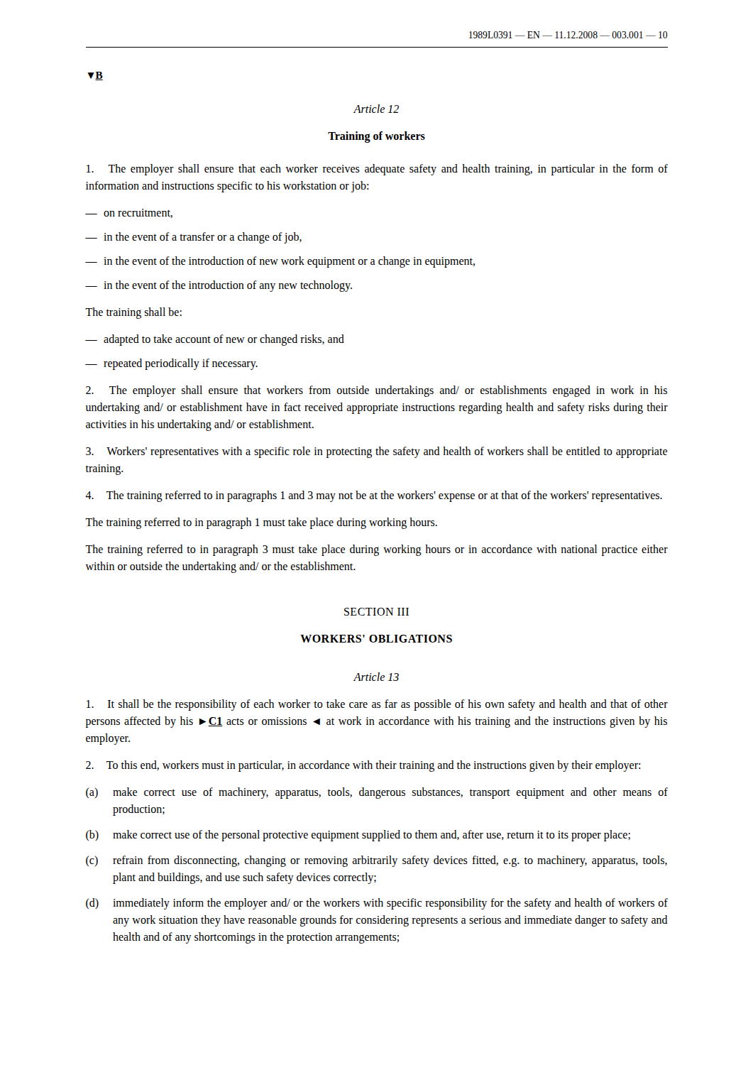1989L0391 — EN — 11.12.2008 — 003.001 — 10
▼B
Article 12
Training of workers
1. The employer shall ensure that each worker receives adequate safety and health training, in particular in the form of information and instructions specific to his workstation or job:
on recruitment,
in the event of a transfer or a change of job,
in the event of the introduction of new work equipment or a change in equipment,
in the event of the introduction of any new technology.
The training shall be:
adapted to take account of new or changed risks, and
repeated periodically if necessary.
2. The employer shall ensure that workers from outside undertakings and/ or establishments engaged in work in his undertaking and/ or establishment have in fact received appropriate instructions regarding health and safety risks during their activities in his undertaking and/ or establishment.
3. Workers' representatives with a specific role in protecting the safety and health of workers shall be entitled to appropriate training.
4. The training referred to in paragraphs 1 and 3 may not be at the workers' expense or at that of the workers' representatives.
The training referred to in paragraph 1 must take place during working hours.
The training referred to in paragraph 3 must take place during working hours or in accordance with national practice either within or outside the undertaking and/ or the establishment.
SECTION III
WORKERS' OBLIGATIONS
Article 13
1. It shall be the responsibility of each worker to take care as far as possible of his own safety and health and that of other persons affected by his ►C1 acts or omissions ◄ at work in accordance with his training and the instructions given by his employer.
2. To this end, workers must in particular, in accordance with their training and the instructions given by their employer:
make correct use of machinery, apparatus, tools, dangerous substances, transport equipment and other means of production;
make correct use of the personal protective equipment supplied to them and, after use, return it to its proper place;
refrain from disconnecting, changing or removing arbitrarily safety devices fitted, e.g. to machinery, apparatus, tools, plant and buildings, and use such safety devices correctly;
immediately inform the employer and/ or the workers with specific responsibility for the safety and health of workers of any work situation they have reasonable grounds for considering represents a serious and immediate danger to safety and health and of any shortcomings in the protection arrangements;